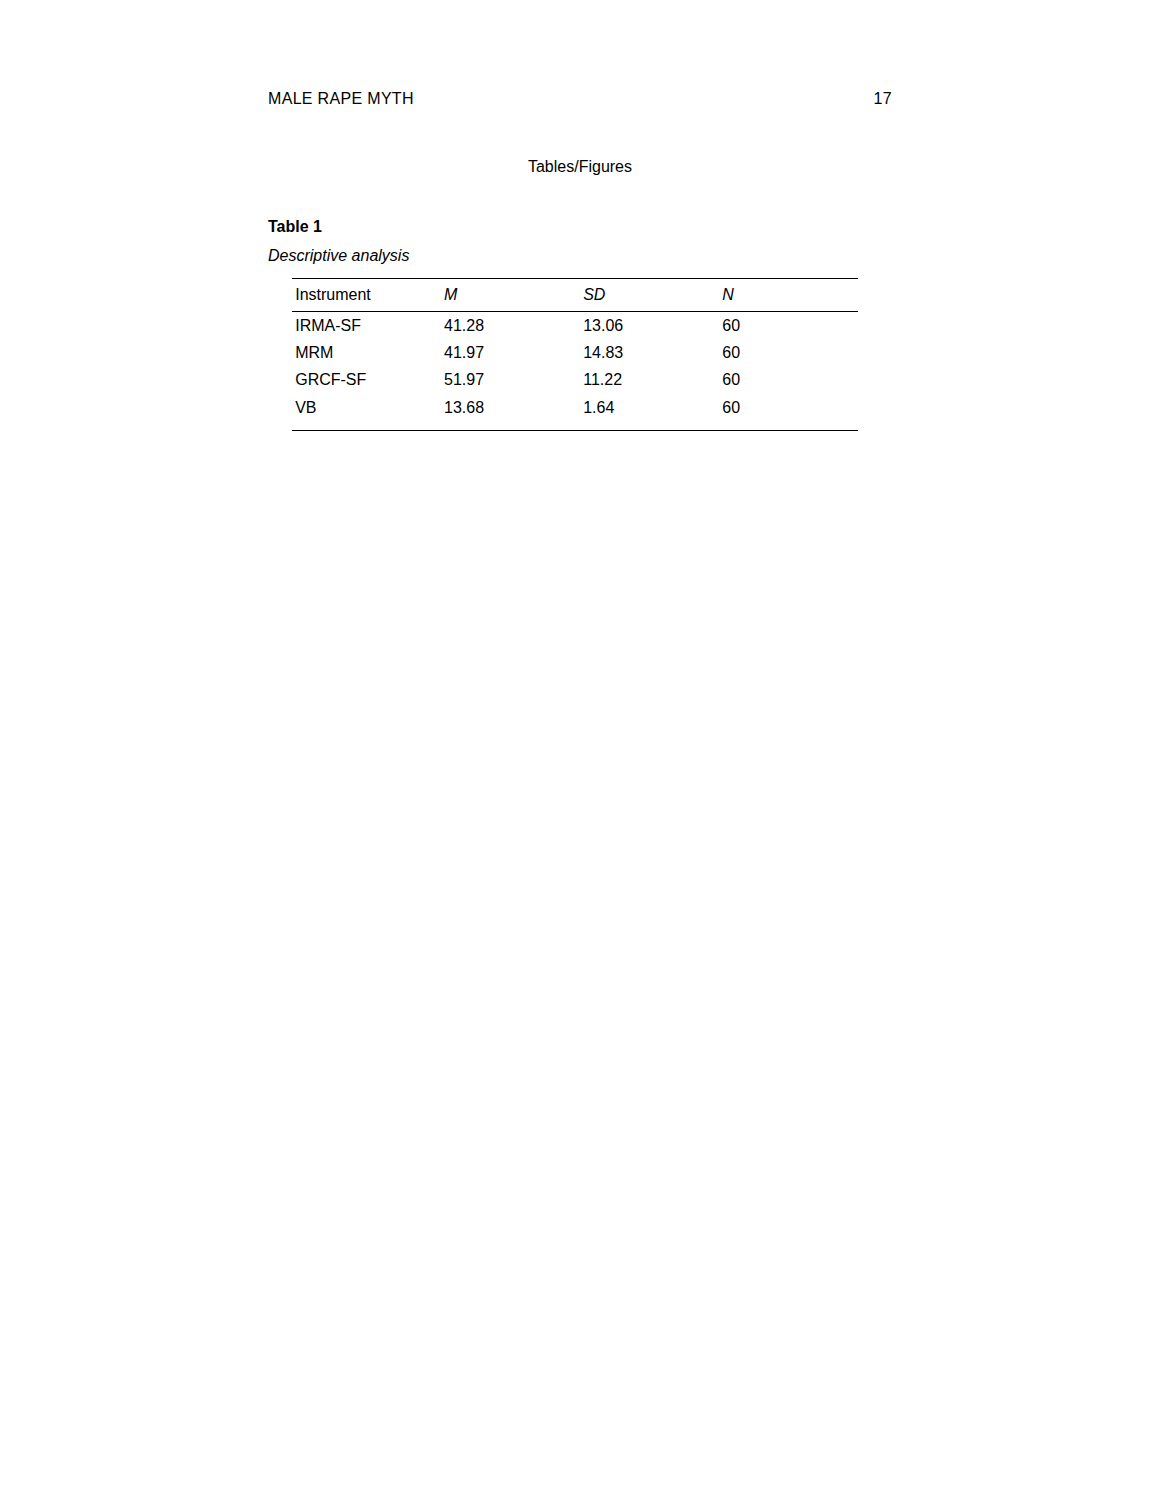Male Rape Myth 17
Tables/Figures
Table 1
Descriptive analysis
| Instrument | M | SD | N |
| --- | --- | --- | --- |
| IRMA-SF | 41.28 | 13.06 | 60 |
| MRM | 41.97 | 14.83 | 60 |
| GRCF-SF | 51.97 | 11.22 | 60 |
| VB | 13.68 | 1.64 | 60 |